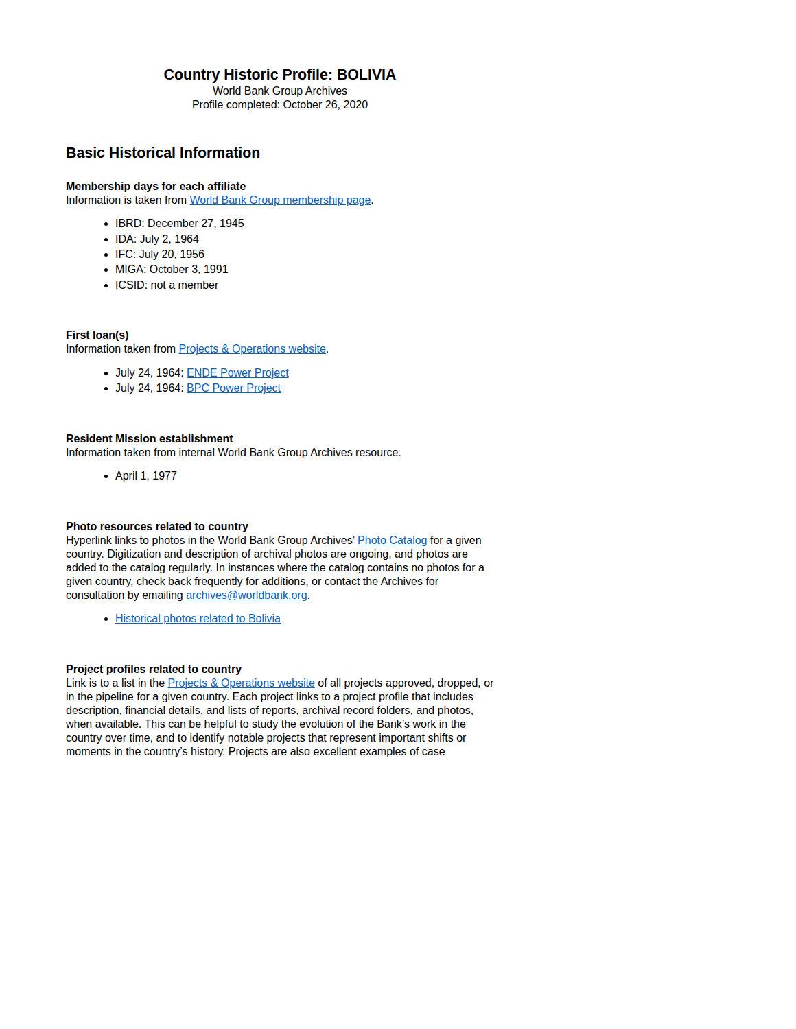Country Historic Profile: BOLIVIA
World Bank Group Archives
Profile completed: October 26, 2020
Basic Historical Information
Membership days for each affiliate
Information is taken from World Bank Group membership page.
IBRD: December 27, 1945
IDA: July 2, 1964
IFC: July 20, 1956
MIGA: October 3, 1991
ICSID: not a member
First loan(s)
Information taken from Projects & Operations website.
July 24, 1964: ENDE Power Project
July 24, 1964: BPC Power Project
Resident Mission establishment
Information taken from internal World Bank Group Archives resource.
April 1, 1977
Photo resources related to country
Hyperlink links to photos in the World Bank Group Archives’ Photo Catalog for a given country. Digitization and description of archival photos are ongoing, and photos are added to the catalog regularly. In instances where the catalog contains no photos for a given country, check back frequently for additions, or contact the Archives for consultation by emailing archives@worldbank.org.
Historical photos related to Bolivia
Project profiles related to country
Link is to a list in the Projects & Operations website of all projects approved, dropped, or in the pipeline for a given country. Each project links to a project profile that includes description, financial details, and lists of reports, archival record folders, and photos, when available. This can be helpful to study the evolution of the Bank’s work in the country over time, and to identify notable projects that represent important shifts or moments in the country’s history. Projects are also excellent examples of case